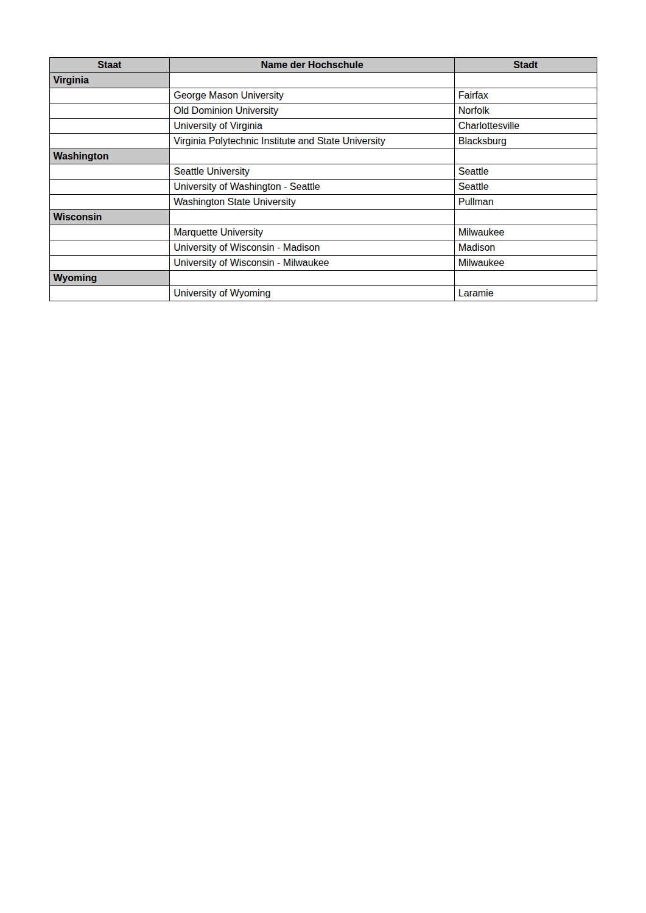| Staat | Name der Hochschule | Stadt |
| --- | --- | --- |
| Virginia | | |
| | George Mason University | Fairfax |
| | Old Dominion University | Norfolk |
| | University of Virginia | Charlottesville |
| | Virginia Polytechnic Institute and State University | Blacksburg |
| Washington | | |
| | Seattle University | Seattle |
| | University of Washington - Seattle | Seattle |
| | Washington State University | Pullman |
| Wisconsin | | |
| | Marquette University | Milwaukee |
| | University of Wisconsin - Madison | Madison |
| | University of Wisconsin - Milwaukee | Milwaukee |
| Wyoming | | |
| | University of Wyoming | Laramie |